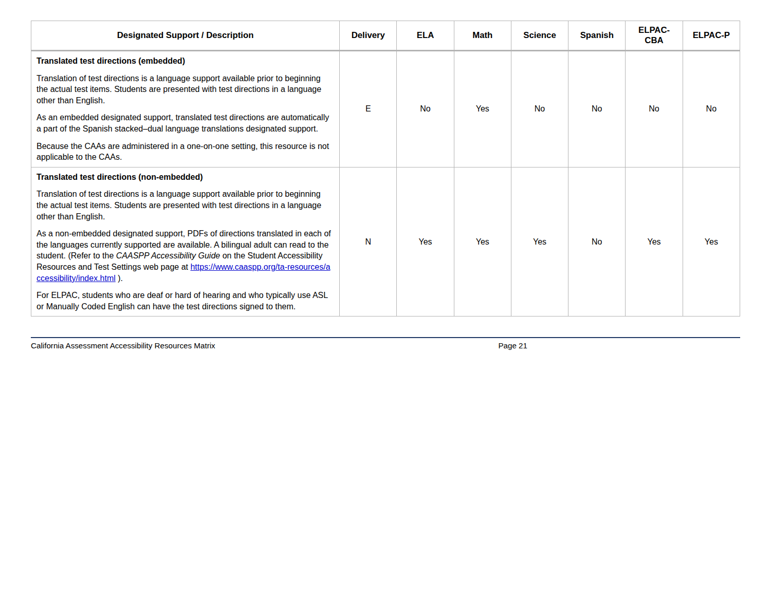| Designated Support / Description | Delivery | ELA | Math | Science | Spanish | ELPAC-CBA | ELPAC-P |
| --- | --- | --- | --- | --- | --- | --- | --- |
| Translated test directions (embedded) Translation of test directions is a language support available prior to beginning the actual test items. Students are presented with test directions in a language other than English. As an embedded designated support, translated test directions are automatically a part of the Spanish stacked–dual language translations designated support. Because the CAAs are administered in a one-on-one setting, this resource is not applicable to the CAAs. | E | No | Yes | No | No | No | No |
| Translated test directions (non-embedded) Translation of test directions is a language support available prior to beginning the actual test items. Students are presented with test directions in a language other than English. As a non-embedded designated support, PDFs of directions translated in each of the languages currently supported are available. A bilingual adult can read to the student. (Refer to the CAASPP Accessibility Guide on the Student Accessibility Resources and Test Settings web page at https://www.caaspp.org/ta-resources/accessibility/index.html ). For ELPAC, students who are deaf or hard of hearing and who typically use ASL or Manually Coded English can have the test directions signed to them. | N | Yes | Yes | Yes | No | Yes | Yes |
California Assessment Accessibility Resources Matrix Page 21